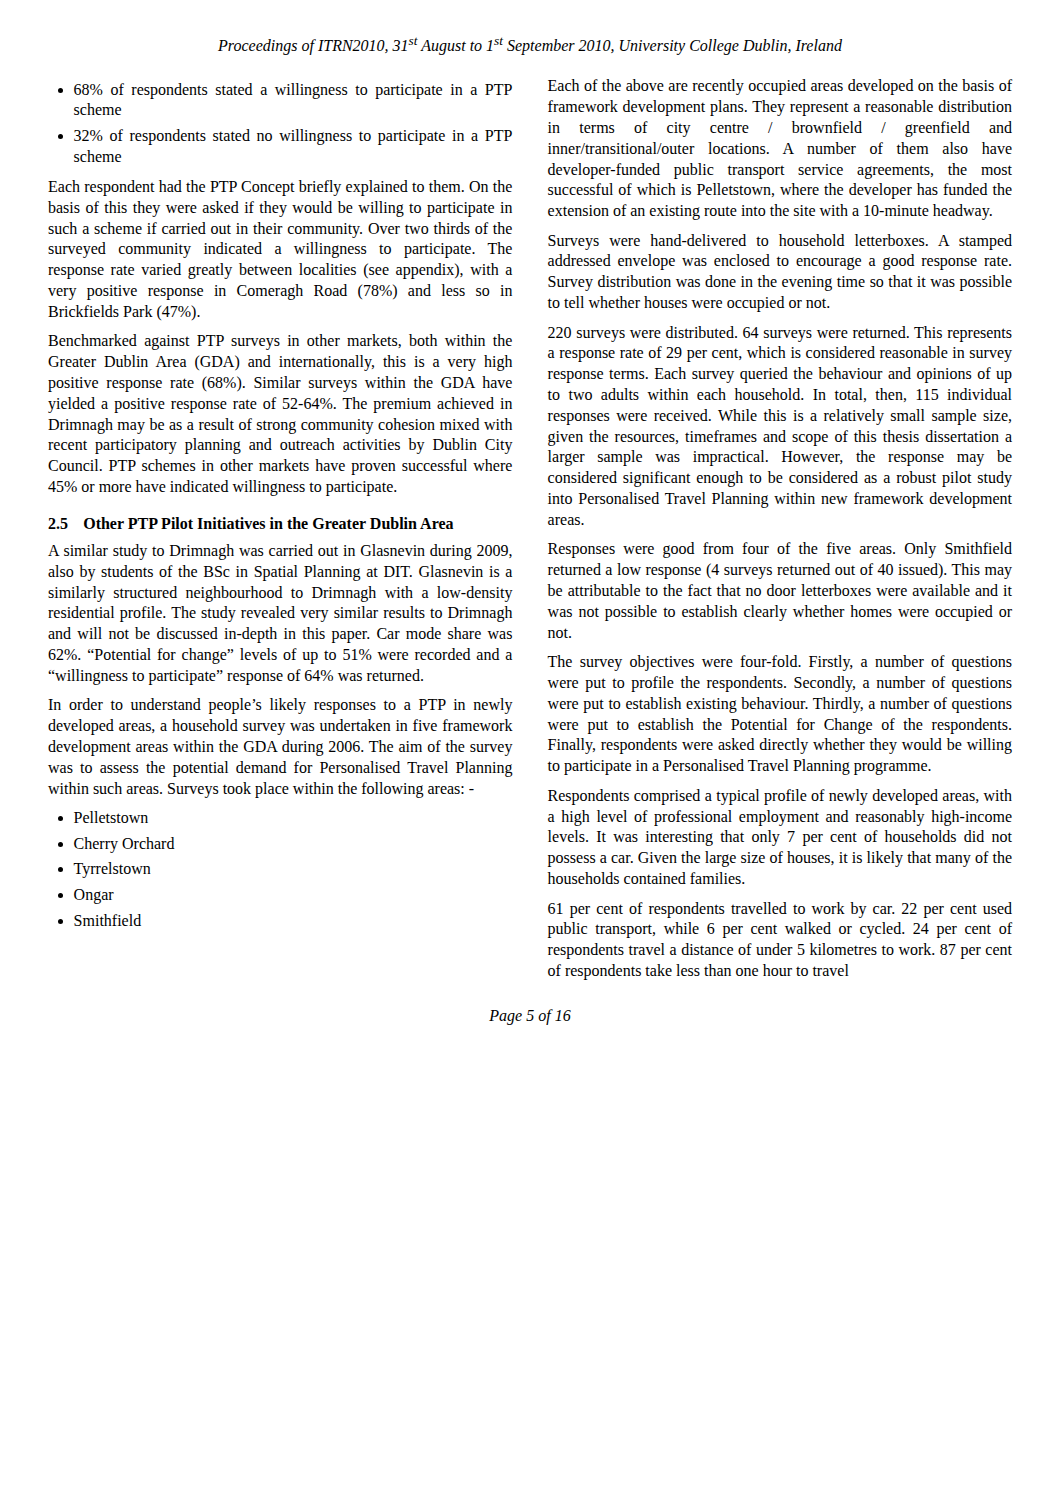Proceedings of ITRN2010, 31st August to 1st September 2010, University College Dublin, Ireland
68% of respondents stated a willingness to participate in a PTP scheme
32% of respondents stated no willingness to participate in a PTP scheme
Each respondent had the PTP Concept briefly explained to them. On the basis of this they were asked if they would be willing to participate in such a scheme if carried out in their community. Over two thirds of the surveyed community indicated a willingness to participate. The response rate varied greatly between localities (see appendix), with a very positive response in Comeragh Road (78%) and less so in Brickfields Park (47%).
Benchmarked against PTP surveys in other markets, both within the Greater Dublin Area (GDA) and internationally, this is a very high positive response rate (68%). Similar surveys within the GDA have yielded a positive response rate of 52-64%. The premium achieved in Drimnagh may be as a result of strong community cohesion mixed with recent participatory planning and outreach activities by Dublin City Council. PTP schemes in other markets have proven successful where 45% or more have indicated willingness to participate.
2.5 Other PTP Pilot Initiatives in the Greater Dublin Area
A similar study to Drimnagh was carried out in Glasnevin during 2009, also by students of the BSc in Spatial Planning at DIT. Glasnevin is a similarly structured neighbourhood to Drimnagh with a low-density residential profile. The study revealed very similar results to Drimnagh and will not be discussed in-depth in this paper. Car mode share was 62%. “Potential for change” levels of up to 51% were recorded and a “willingness to participate” response of 64% was returned.
In order to understand people’s likely responses to a PTP in newly developed areas, a household survey was undertaken in five framework development areas within the GDA during 2006. The aim of the survey was to assess the potential demand for Personalised Travel Planning within such areas. Surveys took place within the following areas: -
Pelletstown
Cherry Orchard
Tyrrelstown
Ongar
Smithfield
Each of the above are recently occupied areas developed on the basis of framework development plans. They represent a reasonable distribution in terms of city centre / brownfield / greenfield and inner/transitional/outer locations. A number of them also have developer-funded public transport service agreements, the most successful of which is Pelletstown, where the developer has funded the extension of an existing route into the site with a 10-minute headway.
Surveys were hand-delivered to household letterboxes. A stamped addressed envelope was enclosed to encourage a good response rate. Survey distribution was done in the evening time so that it was possible to tell whether houses were occupied or not.
220 surveys were distributed. 64 surveys were returned. This represents a response rate of 29 per cent, which is considered reasonable in survey response terms. Each survey queried the behaviour and opinions of up to two adults within each household. In total, then, 115 individual responses were received. While this is a relatively small sample size, given the resources, timeframes and scope of this thesis dissertation a larger sample was impractical. However, the response may be considered significant enough to be considered as a robust pilot study into Personalised Travel Planning within new framework development areas.
Responses were good from four of the five areas. Only Smithfield returned a low response (4 surveys returned out of 40 issued). This may be attributable to the fact that no door letterboxes were available and it was not possible to establish clearly whether homes were occupied or not.
The survey objectives were four-fold. Firstly, a number of questions were put to profile the respondents. Secondly, a number of questions were put to establish existing behaviour. Thirdly, a number of questions were put to establish the Potential for Change of the respondents. Finally, respondents were asked directly whether they would be willing to participate in a Personalised Travel Planning programme.
Respondents comprised a typical profile of newly developed areas, with a high level of professional employment and reasonably high-income levels. It was interesting that only 7 per cent of households did not possess a car. Given the large size of houses, it is likely that many of the households contained families.
61 per cent of respondents travelled to work by car. 22 per cent used public transport, while 6 per cent walked or cycled. 24 per cent of respondents travel a distance of under 5 kilometres to work. 87 per cent of respondents take less than one hour to travel
Page 5 of 16